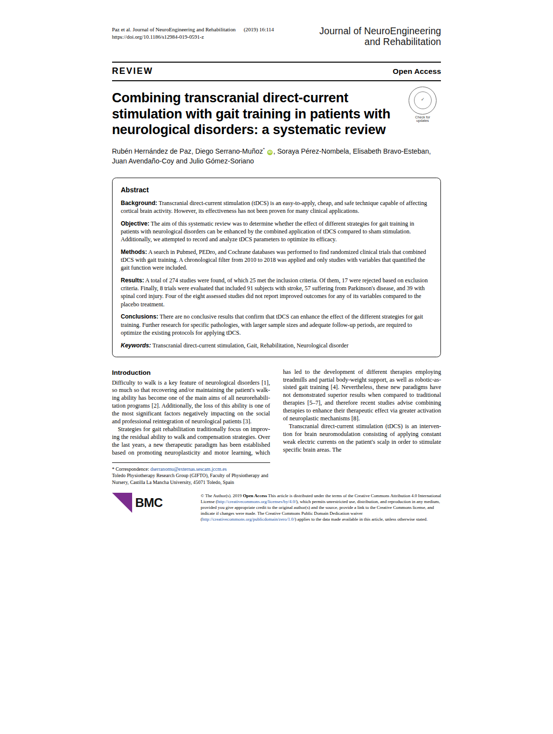Paz et al. Journal of NeuroEngineering and Rehabilitation (2019) 16:114
https://doi.org/10.1186/s12984-019-0591-z
Journal of NeuroEngineering and Rehabilitation
REVIEW
Open Access
Check for
updates
Combining transcranial direct-current stimulation with gait training in patients with neurological disorders: a systematic review
Rubén Hernández de Paz, Diego Serrano-Muñoz* iD, Soraya Pérez-Nombela, Elisabeth Bravo-Esteban, Juan Avendaño-Coy and Julio Gómez-Soriano
Abstract
Background: Transcranial direct-current stimulation (tDCS) is an easy-to-apply, cheap, and safe technique capable of affecting cortical brain activity. However, its effectiveness has not been proven for many clinical applications.
Objective: The aim of this systematic review was to determine whether the effect of different strategies for gait training in patients with neurological disorders can be enhanced by the combined application of tDCS compared to sham stimulation. Additionally, we attempted to record and analyze tDCS parameters to optimize its efficacy.
Methods: A search in Pubmed, PEDro, and Cochrane databases was performed to find randomized clinical trials that combined tDCS with gait training. A chronological filter from 2010 to 2018 was applied and only studies with variables that quantified the gait function were included.
Results: A total of 274 studies were found, of which 25 met the inclusion criteria. Of them, 17 were rejected based on exclusion criteria. Finally, 8 trials were evaluated that included 91 subjects with stroke, 57 suffering from Parkinson's disease, and 39 with spinal cord injury. Four of the eight assessed studies did not report improved outcomes for any of its variables compared to the placebo treatment.
Conclusions: There are no conclusive results that confirm that tDCS can enhance the effect of the different strategies for gait training. Further research for specific pathologies, with larger sample sizes and adequate follow-up periods, are required to optimize the existing protocols for applying tDCS.
Keywords: Transcranial direct-current stimulation, Gait, Rehabilitation, Neurological disorder
Introduction
Difficulty to walk is a key feature of neurological disorders [1], so much so that recovering and/or maintaining the patient's walking ability has become one of the main aims of all neurorehabilitation programs [2]. Additionally, the loss of this ability is one of the most significant factors negatively impacting on the social and professional reintegration of neurological patients [3].
Strategies for gait rehabilitation traditionally focus on improving the residual ability to walk and compensation strategies. Over the last years, a new therapeutic paradigm has been established based on promoting neuroplasticity and motor learning, which has led to the development of different therapies employing treadmills and partial body-weight support, as well as robotic-assisted gait training [4]. Nevertheless, these new paradigms have not demonstrated superior results when compared to traditional therapies [5–7], and therefore recent studies advise combining therapies to enhance their therapeutic effect via greater activation of neuroplastic mechanisms [8].
Transcranial direct-current stimulation (tDCS) is an intervention for brain neuromodulation consisting of applying constant weak electric currents on the patient's scalp in order to stimulate specific brain areas. The
* Correspondence: dserranomu@externas.sescam.jccm.es
Toledo Physiotherapy Research Group (GIFTO), Faculty of Physiotherapy and Nursery, Castilla La Mancha University, 45071 Toledo, Spain
BMC
© The Author(s). 2019 Open Access This article is distributed under the terms of the Creative Commons Attribution 4.0 International License (http://creativecommons.org/licenses/by/4.0/), which permits unrestricted use, distribution, and reproduction in any medium, provided you give appropriate credit to the original author(s) and the source, provide a link to the Creative Commons license, and indicate if changes were made. The Creative Commons Public Domain Dedication waiver (http://creativecommons.org/publicdomain/zero/1.0/) applies to the data made available in this article, unless otherwise stated.